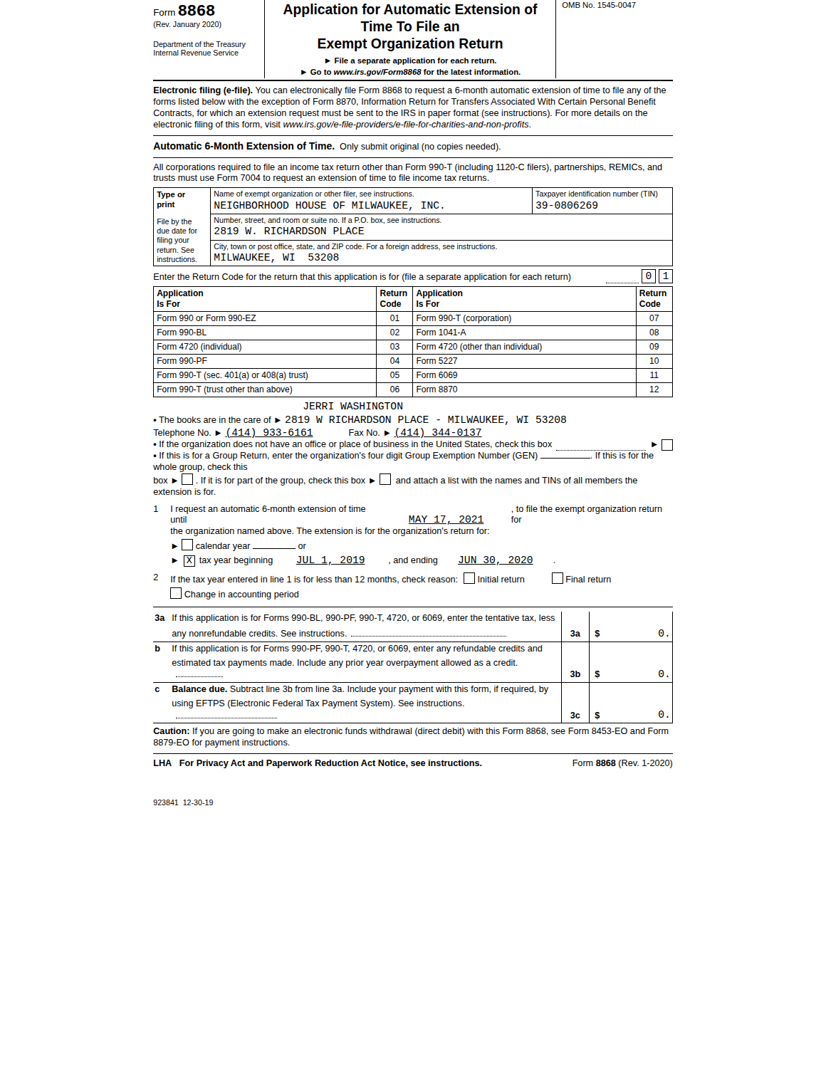Form 8868
(Rev. January 2020)
Department of the Treasury
Internal Revenue Service
Application for Automatic Extension of Time To File an
Exempt Organization Return
► File a separate application for each return.
► Go to www.irs.gov/Form8868 for the latest information.
OMB No. 1545-0047
Electronic filing (e-file). You can electronically file Form 8868 to request a 6-month automatic extension of time to file any of the forms listed below with the exception of Form 8870, Information Return for Transfers Associated With Certain Personal Benefit Contracts, for which an extension request must be sent to the IRS in paper format (see instructions). For more details on the electronic filing of this form, visit www.irs.gov/e-file-providers/e-file-for-charities-and-non-profits.
Automatic 6-Month Extension of Time. Only submit original (no copies needed).
All corporations required to file an income tax return other than Form 990-T (including 1120-C filers), partnerships, REMICs, and trusts must use Form 7004 to request an extension of time to file income tax returns.
| Type or print File by the due date for filing your return. See instructions. | Name of exempt organization or other filer, see instructions. NEIGHBORHOOD HOUSE OF MILWAUKEE, INC. | Taxpayer identification number (TIN) 39-0806269 |
| Number, street, and room or suite no. If a P.O. box, see instructions. 2819 W. RICHARDSON PLACE |
| City, town or post office, state, and ZIP code. For a foreign address, see instructions. MILWAUKEE, WI 53208 |
Enter the Return Code for the return that this application is for (file a separate application for each return) 01
| Application Is For | Return Code | Application Is For | Return Code |
| --- | --- | --- | --- |
| Form 990 or Form 990-EZ | 01 | Form 990-T (corporation) | 07 |
| Form 990-BL | 02 | Form 1041-A | 08 |
| Form 4720 (individual) | 03 | Form 4720 (other than individual) | 09 |
| Form 990-PF | 04 | Form 5227 | 10 |
| Form 990-T (sec. 401(a) or 408(a) trust) | 05 | Form 6069 | 11 |
| Form 990-T (trust other than above) | 06 | Form 8870 | 12 |
JERRI WASHINGTON
• The books are in the care of ► 2819 W RICHARDSON PLACE - MILWAUKEE, WI 53208
Telephone No. ► (414) 933-6161 Fax No. ► (414) 344-0137
• If the organization does not have an office or place of business in the United States, check this box ►
• If this is for a Group Return, enter the organization's four digit Group Exemption Number (GEN) . If this is for the whole group, check this
box ► . If it is for part of the group, check this box ► and attach a list with the names and TINs of all members the extension is for.
1
I request an automatic 6-month extension of time until MAY 17, 2021 , to file the exempt organization return for
the organization named above. The extension is for the organization's return for:
► calendar year or
► X tax year beginning JUL 1, 2019 , and ending JUN 30, 2020 .
2
If the tax year entered in line 1 is for less than 12 months, check reason: Initial return Final return
Change in accounting period
| 3a | If this application is for Forms 990-BL, 990-PF, 990-T, 4720, or 6069, enter the tentative tax, less | | | |
| | any nonrefundable credits. See instructions. | 3a | $ | 0. |
| b | If this application is for Forms 990-PF, 990-T, 4720, or 6069, enter any refundable credits and | | | |
| | estimated tax payments made. Include any prior year overpayment allowed as a credit. | 3b | $ | 0. |
| c | Balance due. Subtract line 3b from line 3a. Include your payment with this form, if required, by | | | |
| | using EFTPS (Electronic Federal Tax Payment System). See instructions. | 3c | $ | 0. |
Caution: If you are going to make an electronic funds withdrawal (direct debit) with this Form 8868, see Form 8453-EO and Form 8879-EO for payment instructions.
LHA For Privacy Act and Paperwork Reduction Act Notice, see instructions.
Form 8868 (Rev. 1-2020)
923841 12-30-19